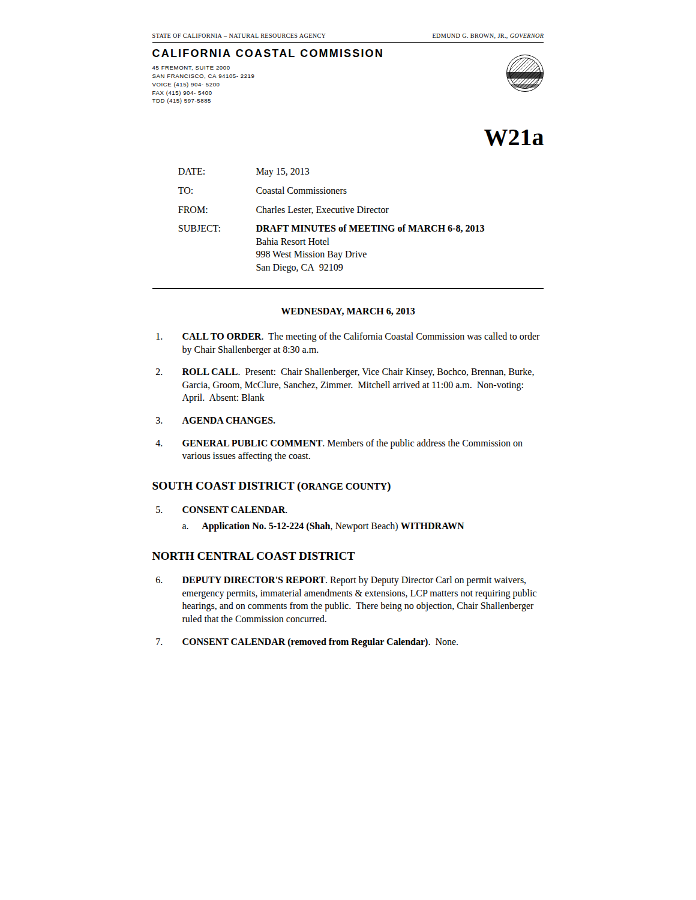State of California – Natural Resources Agency
Edmund G. Brown, Jr., Governor
CALIFORNIA COASTAL COMMISSION
45 Fremont, Suite 2000
San Francisco, CA 94105- 2219
Voice (415) 904- 5200
Fax (415) 904- 5400
TDD (415) 597-5885
W21a
| DATE: | May 15, 2013 |
| TO: | Coastal Commissioners |
| FROM: | Charles Lester, Executive Director |
| SUBJECT: | DRAFT MINUTES of MEETING of MARCH 6-8, 2013 Bahia Resort Hotel 998 West Mission Bay Drive San Diego, CA 92109 |
WEDNESDAY, MARCH 6, 2013
1. CALL TO ORDER. The meeting of the California Coastal Commission was called to order by Chair Shallenberger at 8:30 a.m.
2. ROLL CALL. Present: Chair Shallenberger, Vice Chair Kinsey, Bochco, Brennan, Burke, Garcia, Groom, McClure, Sanchez, Zimmer. Mitchell arrived at 11:00 a.m. Non-voting: April. Absent: Blank
3. AGENDA CHANGES.
4. GENERAL PUBLIC COMMENT. Members of the public address the Commission on various issues affecting the coast.
SOUTH COAST DISTRICT (ORANGE COUNTY)
5. CONSENT CALENDAR.
a. Application No. 5-12-224 (Shah, Newport Beach) WITHDRAWN
NORTH CENTRAL COAST DISTRICT
6. DEPUTY DIRECTOR'S REPORT. Report by Deputy Director Carl on permit waivers, emergency permits, immaterial amendments & extensions, LCP matters not requiring public hearings, and on comments from the public. There being no objection, Chair Shallenberger ruled that the Commission concurred.
7. CONSENT CALENDAR (removed from Regular Calendar). None.